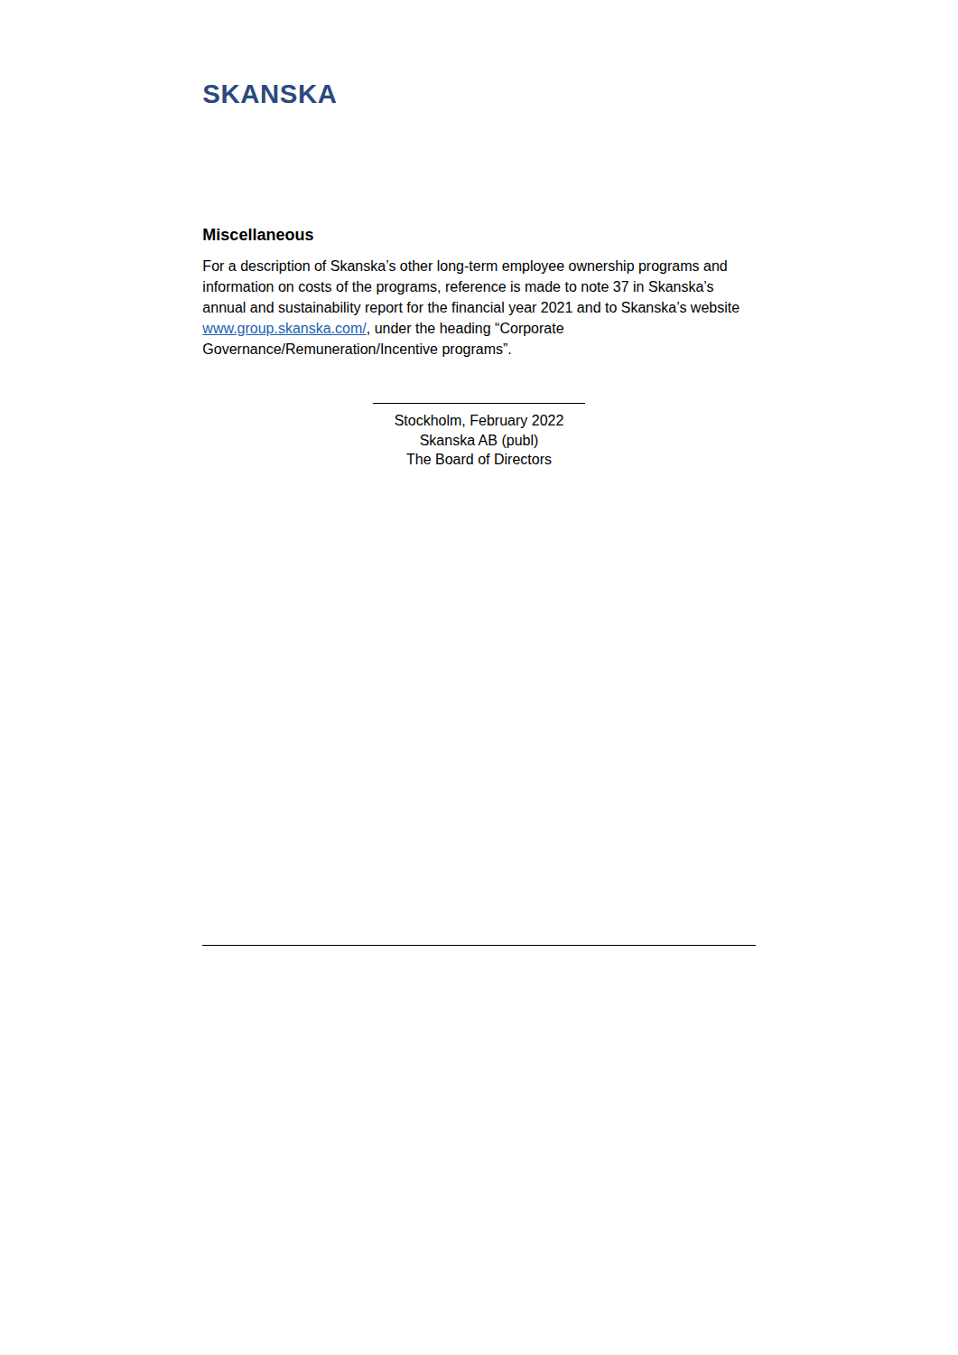SKANSKA
Miscellaneous
For a description of Skanska’s other long-term employee ownership programs and information on costs of the programs, reference is made to note 37 in Skanska’s annual and sustainability report for the financial year 2021 and to Skanska’s website www.group.skanska.com/, under the heading “Corporate Governance/Remuneration/Incentive programs”.
Stockholm, February 2022
Skanska AB (publ)
The Board of Directors